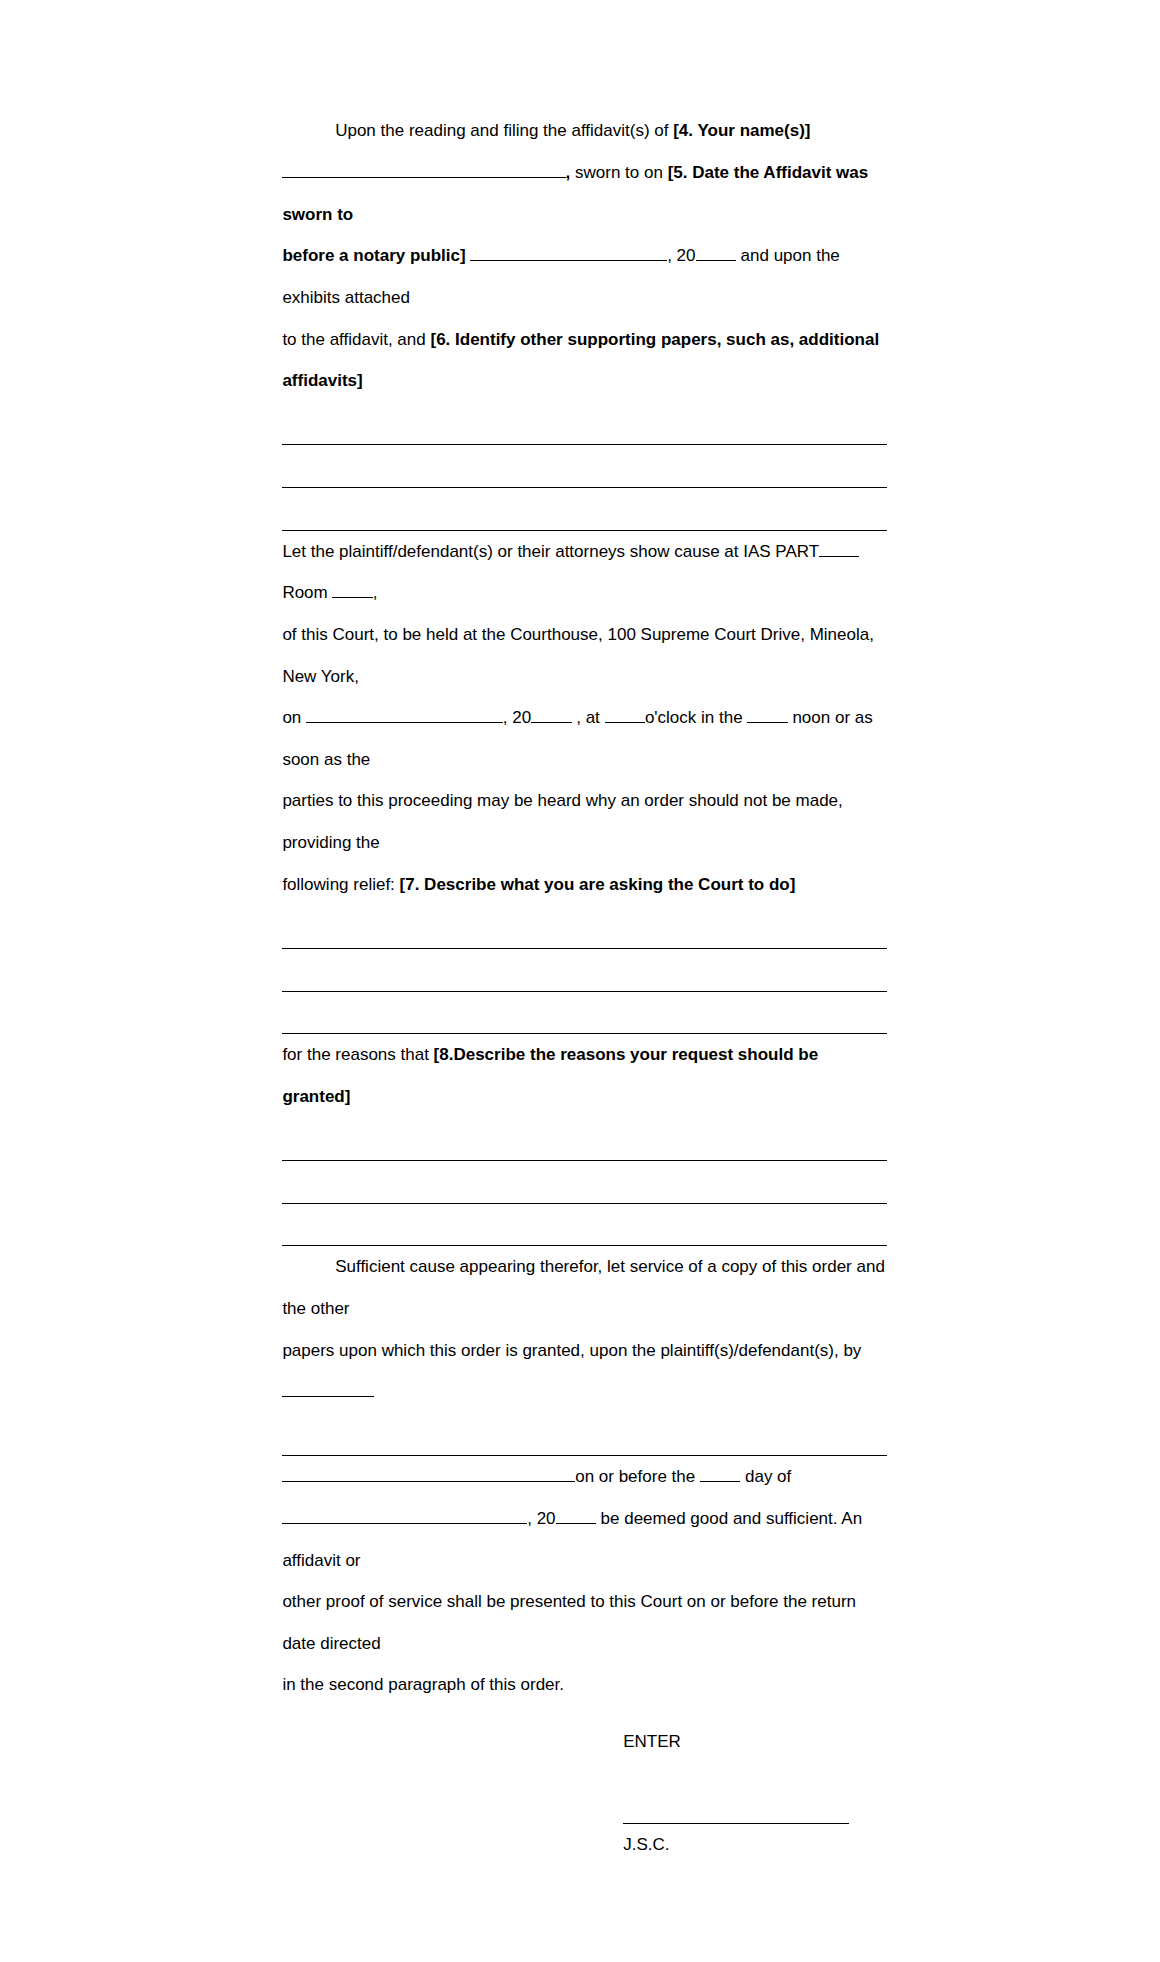Upon the reading and filing the affidavit(s) of [4. Your name(s)]
, sworn to on [5. Date the Affidavit was sworn to
before a notary public] , 20 and upon the exhibits attached
to the affidavit, and [6. Identify other supporting papers, such as, additional affidavits]
Let the plaintiff/defendant(s) or their attorneys show cause at IAS PART Room ,
of this Court, to be held at the Courthouse, 100 Supreme Court Drive, Mineola, New York,
on , 20 , at o'clock in the noon or as soon as the
parties to this proceeding may be heard why an order should not be made, providing the
following relief: [7. Describe what you are asking the Court to do]
for the reasons that [8.Describe the reasons your request should be granted]
Sufficient cause appearing therefor, let service of a copy of this order and the other
papers upon which this order is granted, upon the plaintiff(s)/defendant(s), by
on or before the day of
, 20 be deemed good and sufficient. An affidavit or
other proof of service shall be presented to this Court on or before the return date directed
in the second paragraph of this order.
ENTER
J.S.C.